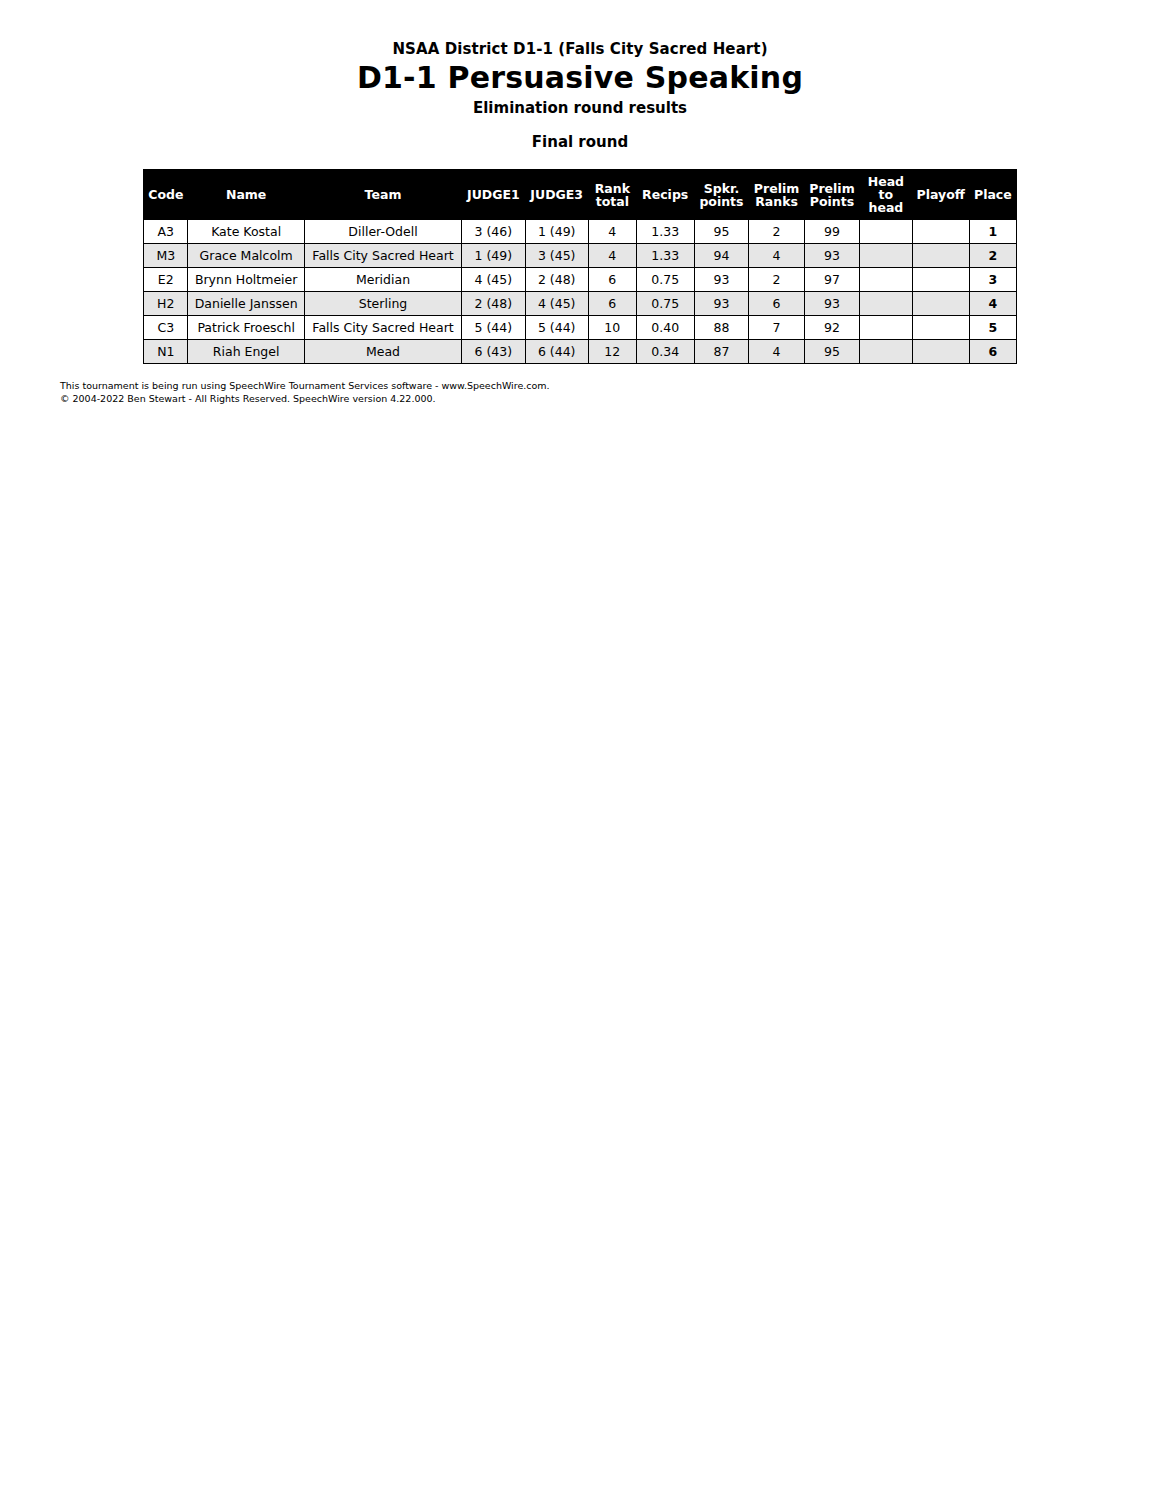NSAA District D1-1 (Falls City Sacred Heart)
D1-1 Persuasive Speaking
Elimination round results
Final round
| Code | Name | Team | JUDGE1 | JUDGE3 | Rank total | Recips | Spkr. points | Prelim Ranks | Prelim Points | Head to head | Playoff | Place |
| --- | --- | --- | --- | --- | --- | --- | --- | --- | --- | --- | --- | --- |
| A3 | Kate Kostal | Diller-Odell | 3 (46) | 1 (49) | 4 | 1.33 | 95 | 2 | 99 | | | 1 |
| M3 | Grace Malcolm | Falls City Sacred Heart | 1 (49) | 3 (45) | 4 | 1.33 | 94 | 4 | 93 | | | 2 |
| E2 | Brynn Holtmeier | Meridian | 4 (45) | 2 (48) | 6 | 0.75 | 93 | 2 | 97 | | | 3 |
| H2 | Danielle Janssen | Sterling | 2 (48) | 4 (45) | 6 | 0.75 | 93 | 6 | 93 | | | 4 |
| C3 | Patrick Froeschl | Falls City Sacred Heart | 5 (44) | 5 (44) | 10 | 0.40 | 88 | 7 | 92 | | | 5 |
| N1 | Riah Engel | Mead | 6 (43) | 6 (44) | 12 | 0.34 | 87 | 4 | 95 | | | 6 |
This tournament is being run using SpeechWire Tournament Services software - www.SpeechWire.com.
© 2004-2022 Ben Stewart - All Rights Reserved. SpeechWire version 4.22.000.